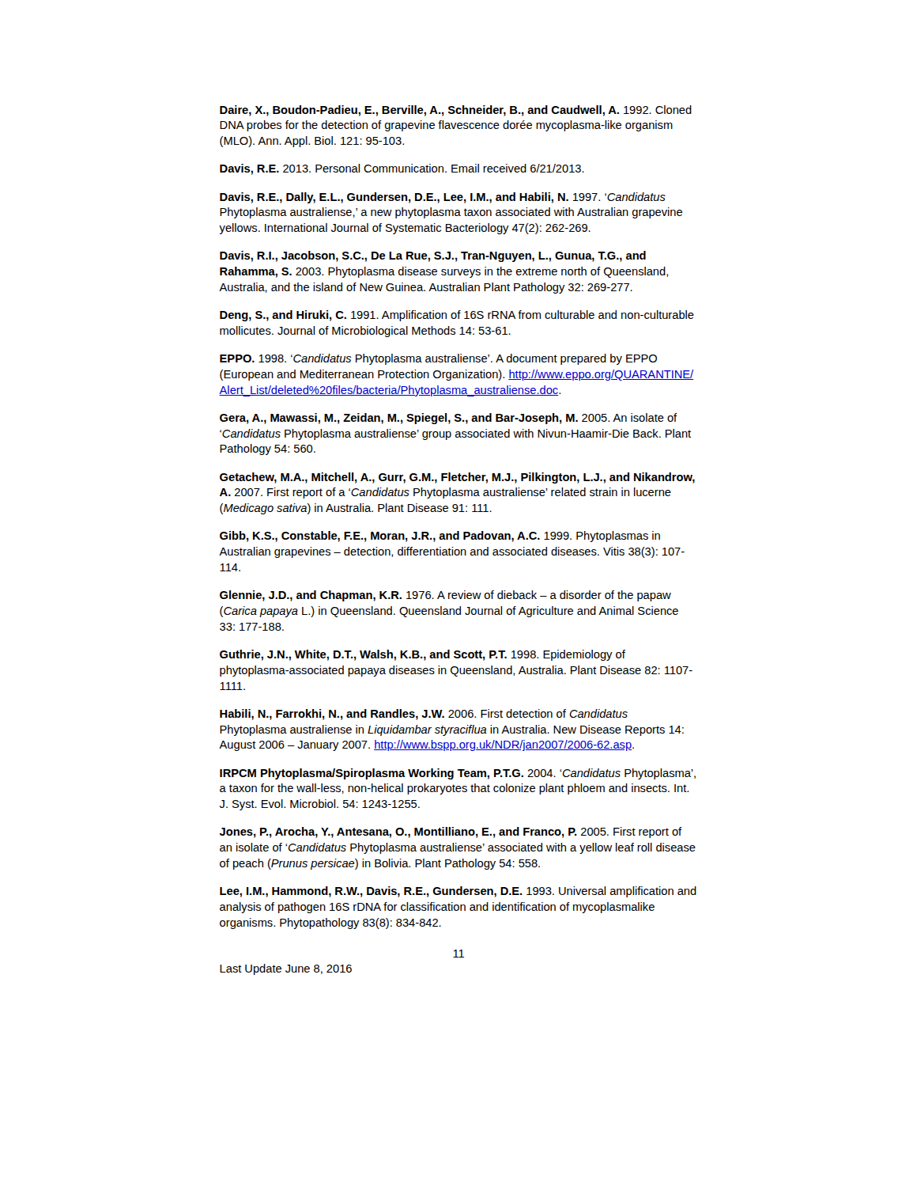Daire, X., Boudon-Padieu, E., Berville, A., Schneider, B., and Caudwell, A. 1992. Cloned DNA probes for the detection of grapevine flavescence dorée mycoplasma-like organism (MLO). Ann. Appl. Biol. 121: 95-103.
Davis, R.E. 2013. Personal Communication. Email received 6/21/2013.
Davis, R.E., Dally, E.L., Gundersen, D.E., Lee, I.M., and Habili, N. 1997. ‘Candidatus Phytoplasma australiense,’ a new phytoplasma taxon associated with Australian grapevine yellows. International Journal of Systematic Bacteriology 47(2): 262-269.
Davis, R.I., Jacobson, S.C., De La Rue, S.J., Tran-Nguyen, L., Gunua, T.G., and Rahamma, S. 2003. Phytoplasma disease surveys in the extreme north of Queensland, Australia, and the island of New Guinea. Australian Plant Pathology 32: 269-277.
Deng, S., and Hiruki, C. 1991. Amplification of 16S rRNA from culturable and non-culturable mollicutes. Journal of Microbiological Methods 14: 53-61.
EPPO. 1998. ‘Candidatus Phytoplasma australiense’. A document prepared by EPPO (European and Mediterranean Protection Organization). http://www.eppo.org/QUARANTINE/Alert_List/deleted%20files/bacteria/Phytoplasma_australiense.doc.
Gera, A., Mawassi, M., Zeidan, M., Spiegel, S., and Bar-Joseph, M. 2005. An isolate of ‘Candidatus Phytoplasma australiense’ group associated with Nivun-Haamir-Die Back. Plant Pathology 54: 560.
Getachew, M.A., Mitchell, A., Gurr, G.M., Fletcher, M.J., Pilkington, L.J., and Nikandrow, A. 2007. First report of a ‘Candidatus Phytoplasma australiense’ related strain in lucerne (Medicago sativa) in Australia. Plant Disease 91: 111.
Gibb, K.S., Constable, F.E., Moran, J.R., and Padovan, A.C. 1999. Phytoplasmas in Australian grapevines – detection, differentiation and associated diseases. Vitis 38(3): 107-114.
Glennie, J.D., and Chapman, K.R. 1976. A review of dieback – a disorder of the papaw (Carica papaya L.) in Queensland. Queensland Journal of Agriculture and Animal Science 33: 177-188.
Guthrie, J.N., White, D.T., Walsh, K.B., and Scott, P.T. 1998. Epidemiology of phytoplasma-associated papaya diseases in Queensland, Australia. Plant Disease 82: 1107-1111.
Habili, N., Farrokhi, N., and Randles, J.W. 2006. First detection of Candidatus Phytoplasma australiense in Liquidambar styraciflua in Australia. New Disease Reports 14: August 2006 – January 2007. http://www.bspp.org.uk/NDR/jan2007/2006-62.asp.
IRPCM Phytoplasma/Spiroplasma Working Team, P.T.G. 2004. ‘Candidatus Phytoplasma’, a taxon for the wall-less, non-helical prokaryotes that colonize plant phloem and insects. Int. J. Syst. Evol. Microbiol. 54: 1243-1255.
Jones, P., Arocha, Y., Antesana, O., Montilliano, E., and Franco, P. 2005. First report of an isolate of ‘Candidatus Phytoplasma australiense’ associated with a yellow leaf roll disease of peach (Prunus persicae) in Bolivia. Plant Pathology 54: 558.
Lee, I.M., Hammond, R.W., Davis, R.E., Gundersen, D.E. 1993. Universal amplification and analysis of pathogen 16S rDNA for classification and identification of mycoplasmalike organisms. Phytopathology 83(8): 834-842.
11
Last Update June 8, 2016